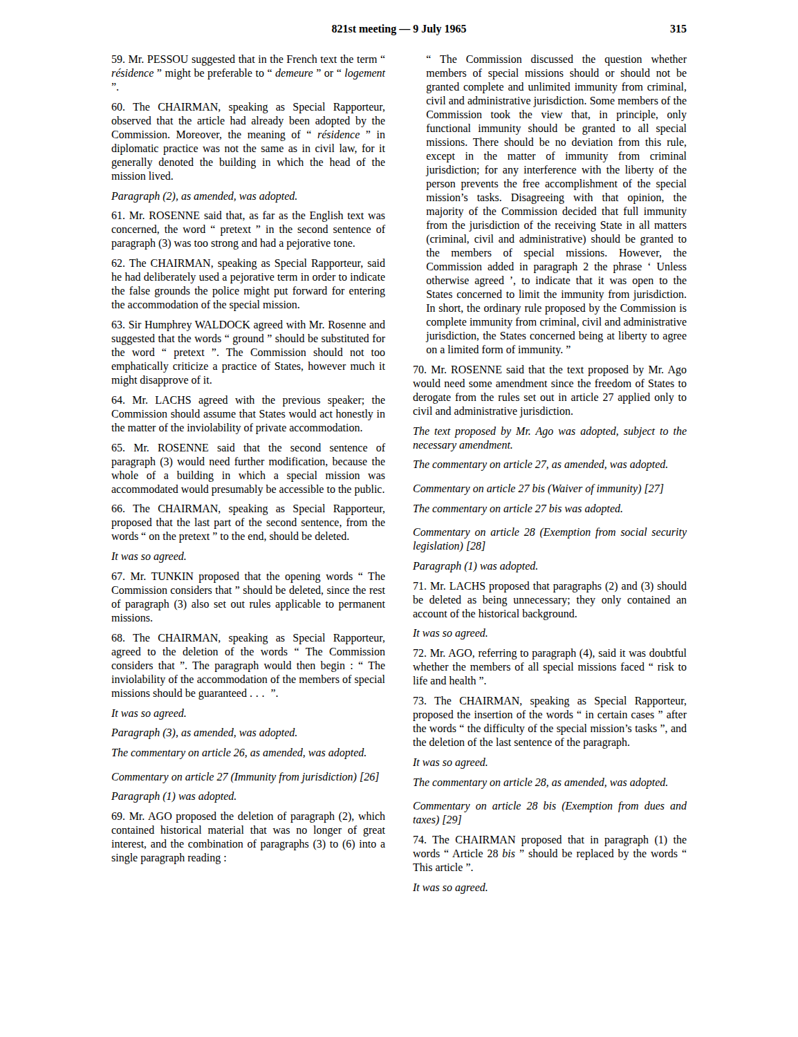821st meeting — 9 July 1965 315
59. Mr. PESSOU suggested that in the French text the term “ résidence ” might be preferable to “ demeure ” or “ logement ”.
60. The CHAIRMAN, speaking as Special Rapporteur, observed that the article had already been adopted by the Commission. Moreover, the meaning of “ résidence ” in diplomatic practice was not the same as in civil law, for it generally denoted the building in which the head of the mission lived.
Paragraph (2), as amended, was adopted.
61. Mr. ROSENNE said that, as far as the English text was concerned, the word “ pretext ” in the second sentence of paragraph (3) was too strong and had a pejorative tone.
62. The CHAIRMAN, speaking as Special Rapporteur, said he had deliberately used a pejorative term in order to indicate the false grounds the police might put forward for entering the accommodation of the special mission.
63. Sir Humphrey WALDOCK agreed with Mr. Rosenne and suggested that the words “ ground ” should be substituted for the word “ pretext ”. The Commission should not too emphatically criticize a practice of States, however much it might disapprove of it.
64. Mr. LACHS agreed with the previous speaker; the Commission should assume that States would act honestly in the matter of the inviolability of private accommodation.
65. Mr. ROSENNE said that the second sentence of paragraph (3) would need further modification, because the whole of a building in which a special mission was accommodated would presumably be accessible to the public.
66. The CHAIRMAN, speaking as Special Rapporteur, proposed that the last part of the second sentence, from the words “ on the pretext ” to the end, should be deleted.
It was so agreed.
67. Mr. TUNKIN proposed that the opening words “ The Commission considers that ” should be deleted, since the rest of paragraph (3) also set out rules applicable to permanent missions.
68. The CHAIRMAN, speaking as Special Rapporteur, agreed to the deletion of the words “ The Commission considers that ”. The paragraph would then begin : “ The inviolability of the accommodation of the members of special missions should be guaranteed ... ”.
It was so agreed.
Paragraph (3), as amended, was adopted.
The commentary on article 26, as amended, was adopted.
Commentary on article 27 (Immunity from jurisdiction) [26]
Paragraph (1) was adopted.
69. Mr. AGO proposed the deletion of paragraph (2), which contained historical material that was no longer of great interest, and the combination of paragraphs (3) to (6) into a single paragraph reading :
“ The Commission discussed the question whether members of special missions should or should not be granted complete and unlimited immunity from criminal, civil and administrative jurisdiction. Some members of the Commission took the view that, in principle, only functional immunity should be granted to all special missions. There should be no deviation from this rule, except in the matter of immunity from criminal jurisdiction; for any interference with the liberty of the person prevents the free accomplishment of the special mission’s tasks. Disagreeing with that opinion, the majority of the Commission decided that full immunity from the jurisdiction of the receiving State in all matters (criminal, civil and administrative) should be granted to the members of special missions. However, the Commission added in paragraph 2 the phrase ‘ Unless otherwise agreed ’, to indicate that it was open to the States concerned to limit the immunity from jurisdiction. In short, the ordinary rule proposed by the Commission is complete immunity from criminal, civil and administrative jurisdiction, the States concerned being at liberty to agree on a limited form of immunity. ”
70. Mr. ROSENNE said that the text proposed by Mr. Ago would need some amendment since the freedom of States to derogate from the rules set out in article 27 applied only to civil and administrative jurisdiction.
The text proposed by Mr. Ago was adopted, subject to the necessary amendment.
The commentary on article 27, as amended, was adopted.
Commentary on article 27 bis (Waiver of immunity) [27]
The commentary on article 27 bis was adopted.
Commentary on article 28 (Exemption from social security legislation) [28]
Paragraph (1) was adopted.
71. Mr. LACHS proposed that paragraphs (2) and (3) should be deleted as being unnecessary; they only contained an account of the historical background.
It was so agreed.
72. Mr. AGO, referring to paragraph (4), said it was doubtful whether the members of all special missions faced “ risk to life and health ”.
73. The CHAIRMAN, speaking as Special Rapporteur, proposed the insertion of the words “ in certain cases ” after the words “ the difficulty of the special mission’s tasks ”, and the deletion of the last sentence of the paragraph.
It was so agreed.
The commentary on article 28, as amended, was adopted.
Commentary on article 28 bis (Exemption from dues and taxes) [29]
74. The CHAIRMAN proposed that in paragraph (1) the words “ Article 28 bis ” should be replaced by the words “ This article ”.
It was so agreed.